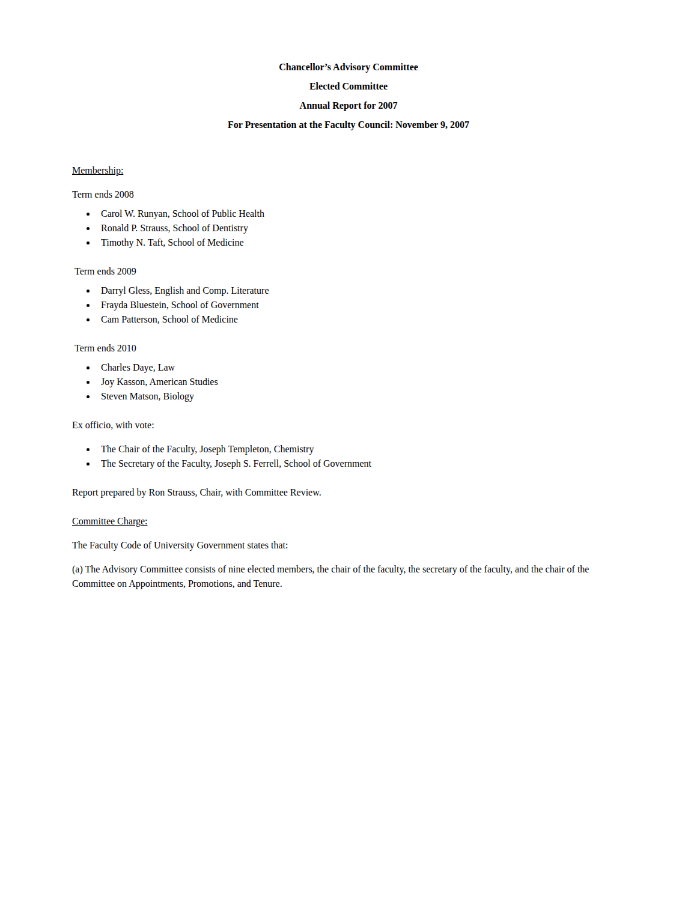Chancellor’s Advisory Committee
Elected Committee
Annual Report for 2007
For Presentation at the Faculty Council: November 9, 2007
Membership:
Term ends 2008
Carol W. Runyan, School of Public Health
Ronald P. Strauss, School of Dentistry
Timothy N. Taft, School of Medicine
Term ends 2009
Darryl Gless, English and Comp. Literature
Frayda Bluestein, School of Government
Cam Patterson, School of Medicine
Term ends 2010
Charles Daye, Law
Joy Kasson, American Studies
Steven Matson, Biology
Ex officio, with vote:
The Chair of the Faculty, Joseph Templeton, Chemistry
The Secretary of the Faculty, Joseph S. Ferrell, School of Government
Report prepared by Ron Strauss, Chair, with Committee Review.
Committee Charge:
The Faculty Code of University Government states that:
(a) The Advisory Committee consists of nine elected members, the chair of the faculty, the secretary of the faculty, and the chair of the Committee on Appointments, Promotions, and Tenure.